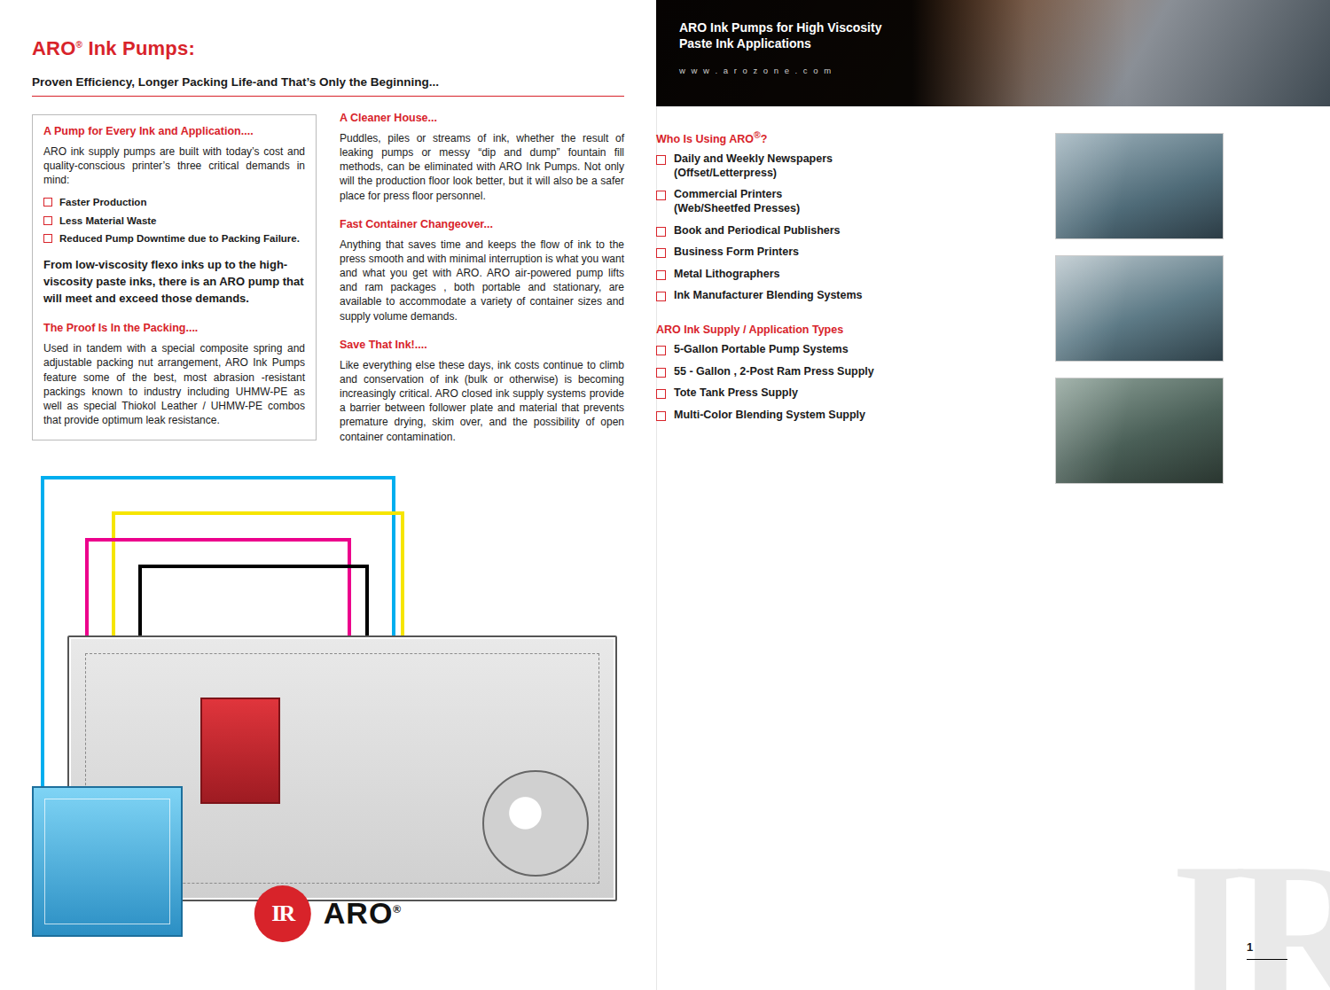ARO® Ink Pumps:
Proven Efficiency, Longer Packing Life-and That’s Only the Beginning...
A Pump for Every Ink and Application....
ARO ink supply pumps are built with today’s cost and quality-conscious printer’s three critical demands in mind:
Faster Production
Less Material Waste
Reduced Pump Downtime due to Packing Failure.
From low-viscosity flexo inks up to the high-viscosity paste inks, there is an ARO pump that will meet and exceed those demands.
The Proof Is In the Packing....
Used in tandem with a special composite spring and adjustable packing nut arrangement, ARO Ink Pumps feature some of the best, most abrasion -resistant packings known to industry including UHMW-PE as well as special Thiokol Leather / UHMW-PE combos that provide optimum leak resistance.
A Cleaner House...
Puddles, piles or streams of ink, whether the result of leaking pumps or messy “dip and dump” fountain fill methods, can be eliminated with ARO Ink Pumps. Not only will the production floor look better, but it will also be a safer place for press floor personnel.
Fast Container Changeover...
Anything that saves time and keeps the flow of ink to the press smooth and with minimal interruption is what you want and what you get with ARO. ARO air-powered pump lifts and ram packages , both portable and stationary, are available to accommodate a variety of container sizes and supply volume demands.
Save That Ink!....
Like everything else these days, ink costs continue to climb and conservation of ink (bulk or otherwise) is becoming increasingly critical. ARO closed ink supply systems provide a barrier between follower plate and material that prevents premature drying, skim over, and the possibility of open container contamination.
IR
ARO®
ARO Ink Pumps for High Viscosity
Paste Ink Applications
w w w . a r o z o n e . c o m
Who Is Using ARO®?
Daily and Weekly Newspapers
(Offset/Letterpress)
Commercial Printers
(Web/Sheetfed Presses)
Book and Periodical Publishers
Business Form Printers
Metal Lithographers
Ink Manufacturer Blending Systems
ARO Ink Supply / Application Types
5-Gallon Portable Pump Systems
55 - Gallon , 2-Post Ram Press Supply
Tote Tank Press Supply
Multi-Color Blending System Supply
IR
1